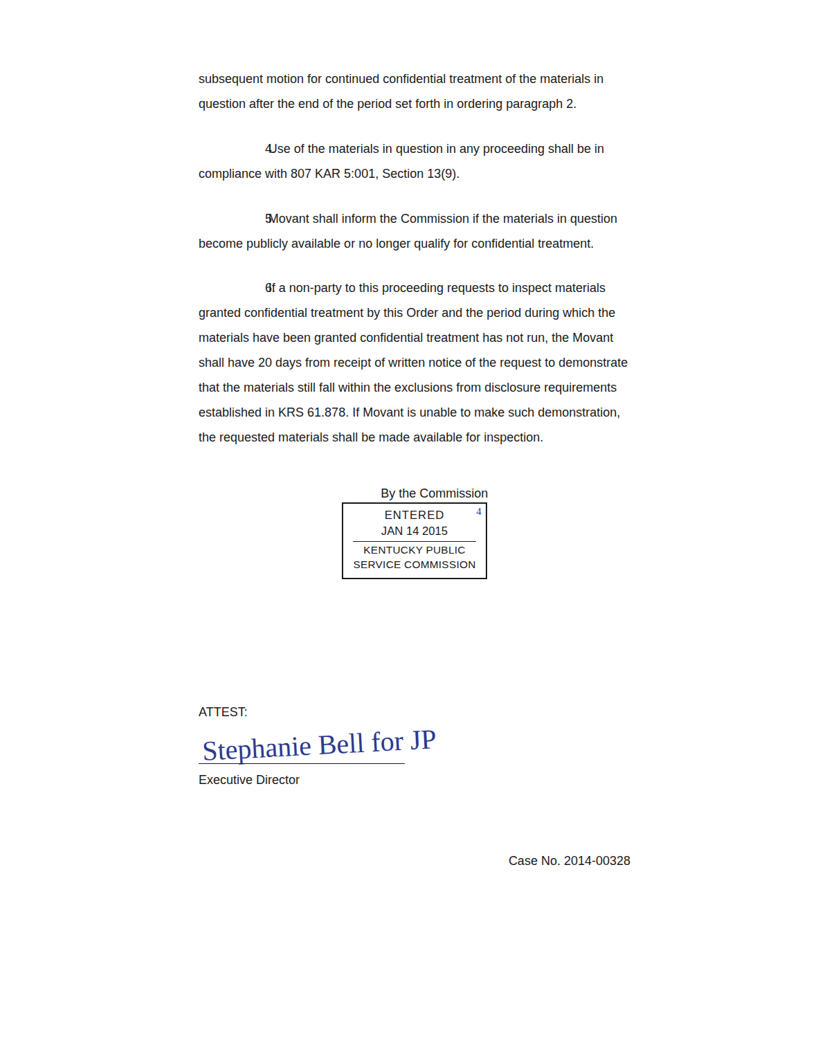subsequent motion for continued confidential treatment of the materials in question after the end of the period set forth in ordering paragraph 2.
4. Use of the materials in question in any proceeding shall be in compliance with 807 KAR 5:001, Section 13(9).
5. Movant shall inform the Commission if the materials in question become publicly available or no longer qualify for confidential treatment.
6. If a non-party to this proceeding requests to inspect materials granted confidential treatment by this Order and the period during which the materials have been granted confidential treatment has not run, the Movant shall have 20 days from receipt of written notice of the request to demonstrate that the materials still fall within the exclusions from disclosure requirements established in KRS 61.878. If Movant is unable to make such demonstration, the requested materials shall be made available for inspection.
By the Commission
4
ENTERED
JAN 14 2015
KENTUCKY PUBLIC
SERVICE COMMISSION
ATTEST:
Stephanie Bell for JP
Executive Director
Case No. 2014-00328